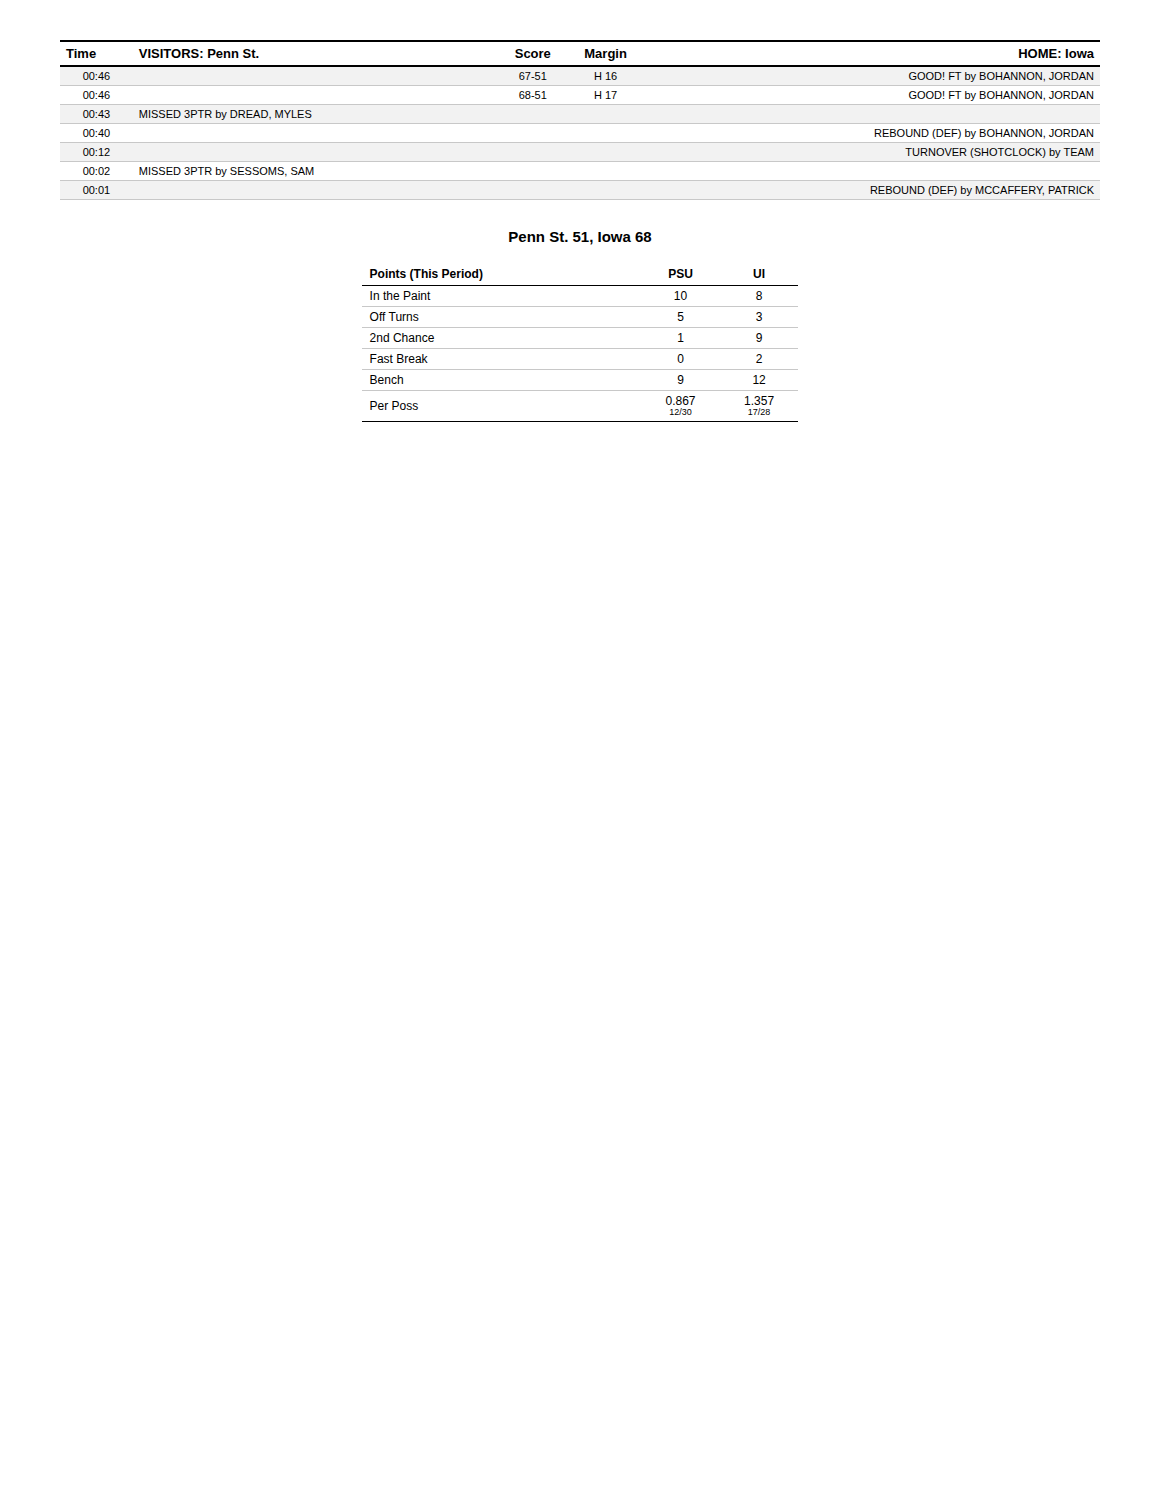| Time | VISITORS: Penn St. | Score | Margin | HOME: Iowa |
| --- | --- | --- | --- | --- |
| 00:46 | | 67-51 | H 16 | GOOD! FT by BOHANNON, JORDAN |
| 00:46 | | 68-51 | H 17 | GOOD! FT by BOHANNON, JORDAN |
| 00:43 | MISSED 3PTR by DREAD, MYLES | | | |
| 00:40 | | | | REBOUND (DEF) by BOHANNON, JORDAN |
| 00:12 | | | | TURNOVER (SHOTCLOCK) by TEAM |
| 00:02 | MISSED 3PTR by SESSOMS, SAM | | | |
| 00:01 | | | | REBOUND (DEF) by MCCAFFERY, PATRICK |
Penn St. 51, Iowa 68
| Points (This Period) | PSU | UI |
| --- | --- | --- |
| In the Paint | 10 | 8 |
| Off Turns | 5 | 3 |
| 2nd Chance | 1 | 9 |
| Fast Break | 0 | 2 |
| Bench | 9 | 12 |
| Per Poss | 0.867 12/30 | 1.357 17/28 |